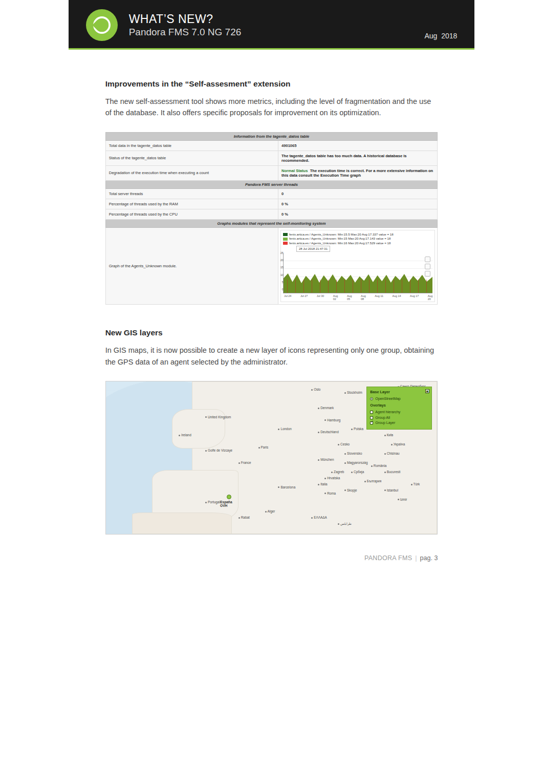What’s New?
Pandora FMS 7.0 NG 726
Aug 2018
Improvements in the “Self-assesment” extension
The new self-assessment tool shows more metrics, including the level of fragmentation and the use of the database. It also offers specific proposals for improvement on its optimization.
| Information from the tagente_datos table |
| --- |
| Total data in the tagente_datos table | 4901065 |
| Status of the tagente_datos table | The tagente_datos table has too much data. A historical database is recommended. |
| Degradation of the execution time when executing a count | Normal Status The execution time is correct. For a more extensive information on this data consult the Execution Time graph |
| Pandora FMS server threads |
| Total server threads | 0 |
| Percentage of threads used by the RAM | 0 % |
| Percentage of threads used by the CPU | 0 % |
| Graphs modules that represent the self-monitoring system |
| Graph of the Agents_Unknown module. | fenix.artica.es / Agents_Unknown: Min:15.5 Max:20 Avg:17.337 value = 18 fenix.artica.es / Agents_Unknown: Min:15 Max:20 Avg:17.143 value = 18 fenix.artica.es / Agents_Unknown: Min:16 Max:20 Avg:17.529 value = 18 28 Jul 2018 21:47:31 25 20 15 10 5 0 Jul 24 Jul 27 Jul 30 Aug 02 Aug 05 Aug 08 Aug 11 Aug 14 Aug 17 Aug 20 |
New GIS layers
In GIS maps, it is now possible to create a new layer of icons representing only one group, obtaining the GPS data of an agent selected by the administrator.
Oslo Stockholm Санкт-Петербург Denmark United Kingdom Ireland London Hamburg Deutschland Polska Беларусь Київ Україна Cesko Slovensko Chisinau Paris France München Magyarország Zagreb Србија România Bucuresti Hrvatska Italia България Skopje Roma Istanbul Izmir Türk Barcelona Golfe de Vizcaye Portugal Alger Rabat ΕΛΛΑΔΑ طرابلس
España
OVH
▣
Base Layer
OpenStreetMap
Overlays
Agent hierarchy
Group All
Group Layer
PANDORA FMS|pag. 3